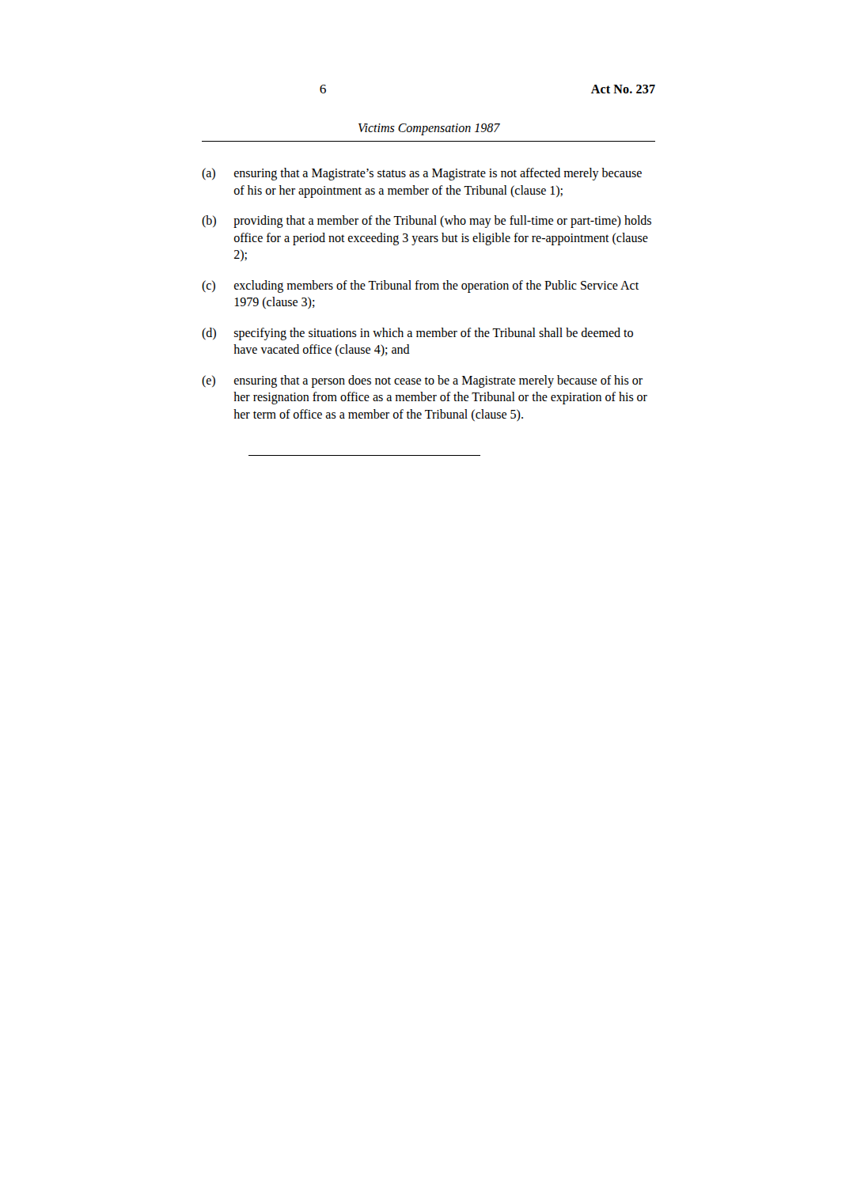6
Act No. 237
Victims Compensation 1987
(a) ensuring that a Magistrate’s status as a Magistrate is not affected merely because of his or her appointment as a member of the Tribunal (clause 1);
(b) providing that a member of the Tribunal (who may be full-time or part-time) holds office for a period not exceeding 3 years but is eligible for re-appointment (clause 2);
(c) excluding members of the Tribunal from the operation of the Public Service Act 1979 (clause 3);
(d) specifying the situations in which a member of the Tribunal shall be deemed to have vacated office (clause 4); and
(e) ensuring that a person does not cease to be a Magistrate merely because of his or her resignation from office as a member of the Tribunal or the expiration of his or her term of office as a member of the Tribunal (clause 5).